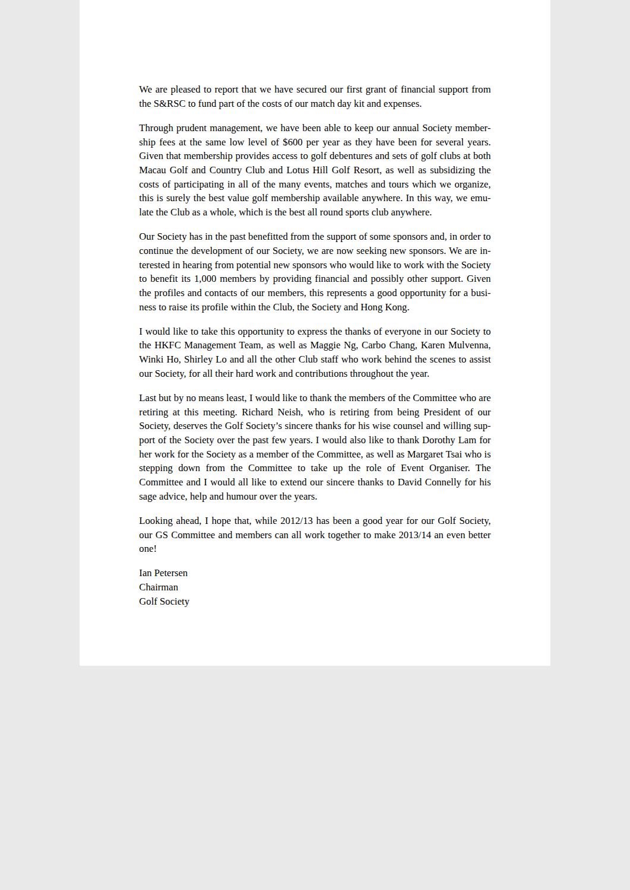We are pleased to report that we have secured our first grant of financial support from the S&RSC to fund part of the costs of our match day kit and expenses.
Through prudent management, we have been able to keep our annual Society membership fees at the same low level of $600 per year as they have been for several years. Given that membership provides access to golf debentures and sets of golf clubs at both Macau Golf and Country Club and Lotus Hill Golf Resort, as well as subsidizing the costs of participating in all of the many events, matches and tours which we organize, this is surely the best value golf membership available anywhere. In this way, we emulate the Club as a whole, which is the best all round sports club anywhere.
Our Society has in the past benefitted from the support of some sponsors and, in order to continue the development of our Society, we are now seeking new sponsors. We are interested in hearing from potential new sponsors who would like to work with the Society to benefit its 1,000 members by providing financial and possibly other support. Given the profiles and contacts of our members, this represents a good opportunity for a business to raise its profile within the Club, the Society and Hong Kong.
I would like to take this opportunity to express the thanks of everyone in our Society to the HKFC Management Team, as well as Maggie Ng, Carbo Chang, Karen Mulvenna, Winki Ho, Shirley Lo and all the other Club staff who work behind the scenes to assist our Society, for all their hard work and contributions throughout the year.
Last but by no means least, I would like to thank the members of the Committee who are retiring at this meeting. Richard Neish, who is retiring from being President of our Society, deserves the Golf Society’s sincere thanks for his wise counsel and willing support of the Society over the past few years. I would also like to thank Dorothy Lam for her work for the Society as a member of the Committee, as well as Margaret Tsai who is stepping down from the Committee to take up the role of Event Organiser. The Committee and I would all like to extend our sincere thanks to David Connelly for his sage advice, help and humour over the years.
Looking ahead, I hope that, while 2012/13 has been a good year for our Golf Society, our GS Committee and members can all work together to make 2013/14 an even better one!
Ian Petersen
Chairman
Golf Society